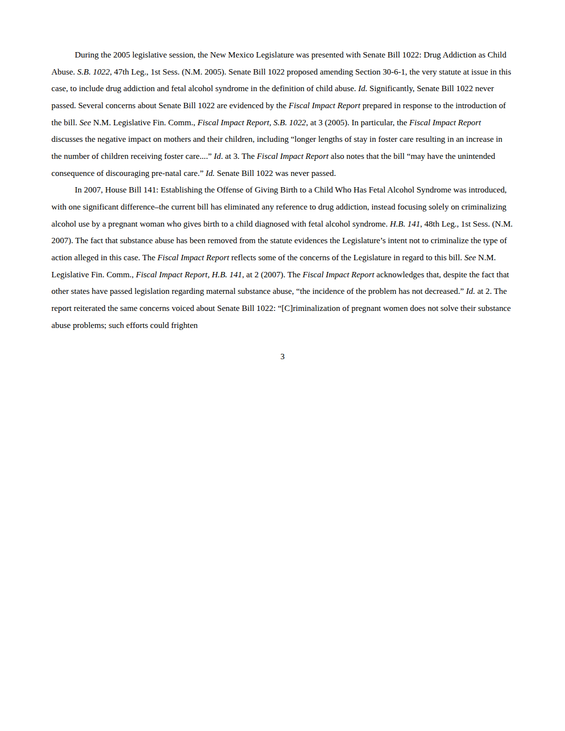During the 2005 legislative session, the New Mexico Legislature was presented with Senate Bill 1022: Drug Addiction as Child Abuse. S.B. 1022, 47th Leg., 1st Sess. (N.M. 2005). Senate Bill 1022 proposed amending Section 30-6-1, the very statute at issue in this case, to include drug addiction and fetal alcohol syndrome in the definition of child abuse. Id. Significantly, Senate Bill 1022 never passed. Several concerns about Senate Bill 1022 are evidenced by the Fiscal Impact Report prepared in response to the introduction of the bill. See N.M. Legislative Fin. Comm., Fiscal Impact Report, S.B. 1022, at 3 (2005). In particular, the Fiscal Impact Report discusses the negative impact on mothers and their children, including “longer lengths of stay in foster care resulting in an increase in the number of children receiving foster care....” Id. at 3. The Fiscal Impact Report also notes that the bill “may have the unintended consequence of discouraging pre-natal care.” Id. Senate Bill 1022 was never passed.
In 2007, House Bill 141: Establishing the Offense of Giving Birth to a Child Who Has Fetal Alcohol Syndrome was introduced, with one significant difference–the current bill has eliminated any reference to drug addiction, instead focusing solely on criminalizing alcohol use by a pregnant woman who gives birth to a child diagnosed with fetal alcohol syndrome. H.B. 141, 48th Leg., 1st Sess. (N.M. 2007). The fact that substance abuse has been removed from the statute evidences the Legislature’s intent not to criminalize the type of action alleged in this case. The Fiscal Impact Report reflects some of the concerns of the Legislature in regard to this bill. See N.M. Legislative Fin. Comm., Fiscal Impact Report, H.B. 141, at 2 (2007). The Fiscal Impact Report acknowledges that, despite the fact that other states have passed legislation regarding maternal substance abuse, “the incidence of the problem has not decreased.” Id. at 2. The report reiterated the same concerns voiced about Senate Bill 1022: “[C]riminalization of pregnant women does not solve their substance abuse problems; such efforts could frighten
3